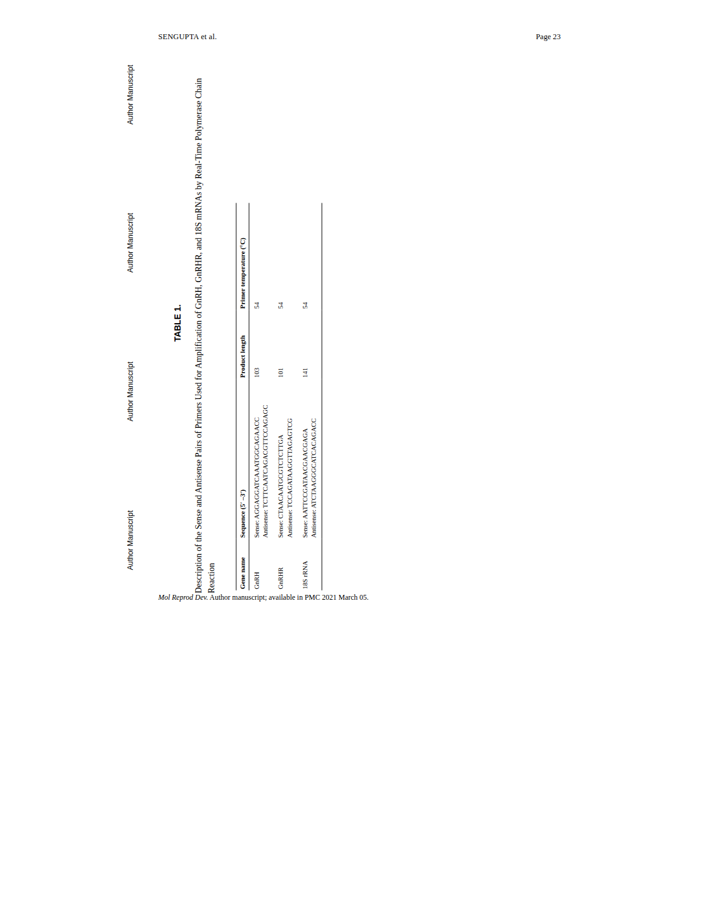SENGUPTA et al.
Page 23
Author Manuscript Author Manuscript Author Manuscript Author Manuscript
TABLE 1.
Description of the Sense and Antisense Pairs of Primers Used for Amplification of GnRH, GnRHR, and 18S mRNAs by Real-Time Polymerase Chain Reaction
| Gene name | Sequence (5′ –3′) | Product length | Primer temperature (°C) |
| --- | --- | --- | --- |
| GnRH | Sense: AGGAGGATCAAATGGCAGAACC Antisense: TCTTCAATCAGACGTTCCAGAGC | 103 | 54 |
| GnRHR | Sense: CTAACAATGCGTCTCTTGA Antisense: TCCAGATAAGGTTAGAGTCG | 101 | 54 |
| 18S rRNA | Sense: AATTCCGATAACGAACGAGA Antisense: ATCTAAGGGCATCACAGACC | 141 | 54 |
Mol Reprod Dev. Author manuscript; available in PMC 2021 March 05.